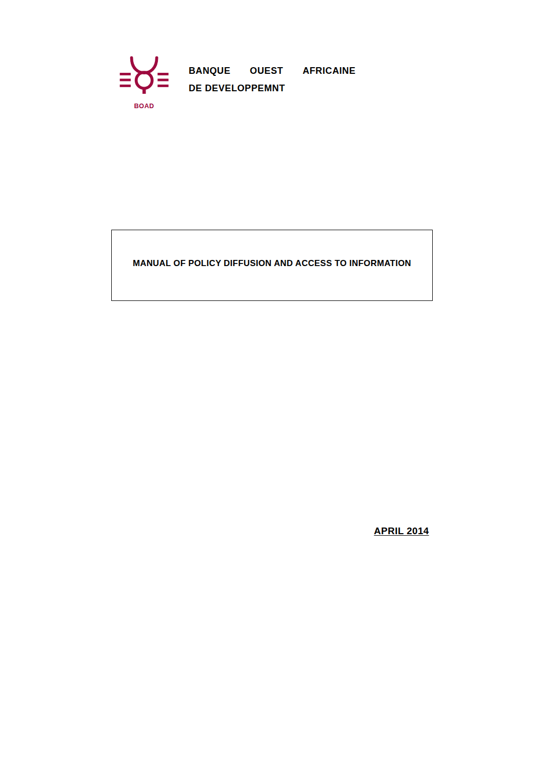BOAD
BANQUE OUEST AFRICAINE DE DEVELOPPEMNT
MANUAL OF POLICY DIFFUSION AND ACCESS TO INFORMATION
APRIL 2014